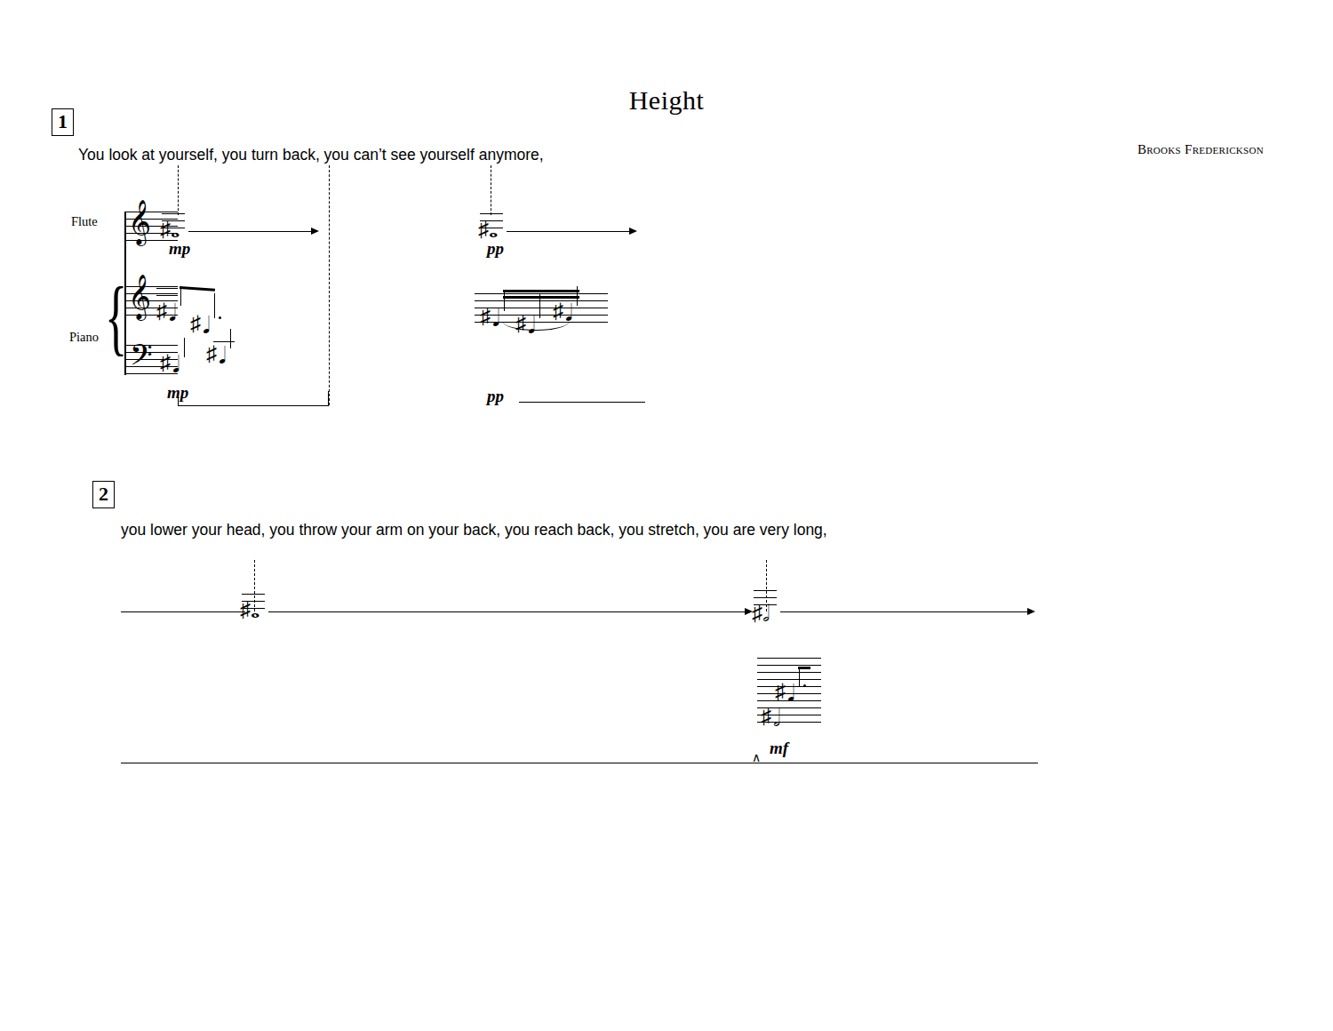Height
Brooks Frederickson
1
You look at yourself, you turn back, you can’t see yourself anymore,
Flute
Piano
𝄞
♯
𝅝
mp
♯
𝅝
pp
𝄞
♯
𝅘𝅥
♯
𝅘𝅥
𝄢
♯
𝅘𝅥
♯
𝅘𝅥
mp
{
♯
𝅘𝅥
♯
𝅘𝅥
♯
𝅘𝅥
pp
2
you lower your head, you throw your arm on your back, you reach back, you stretch, you are very long,
♯
𝅝
♯
𝅗𝅥
♯
𝅘𝅥
♯
𝅗𝅥
mf
∧